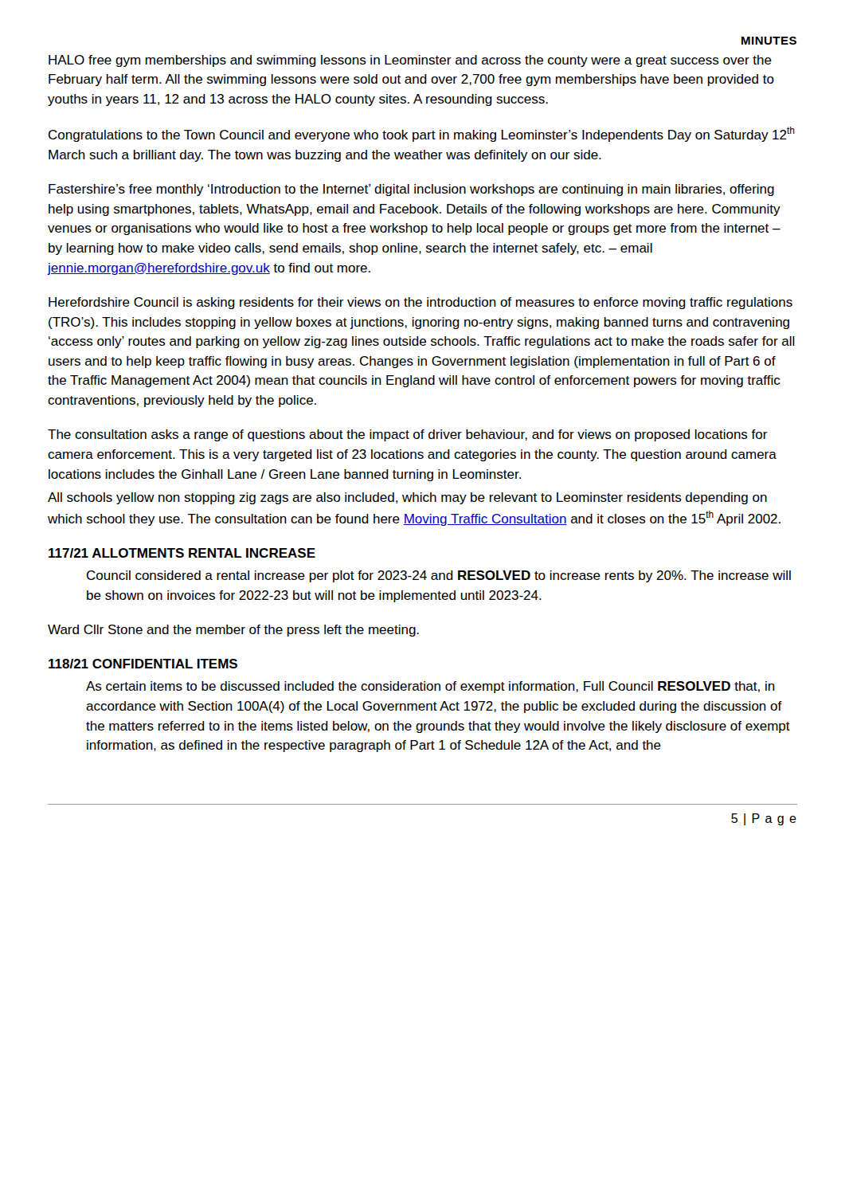MINUTES
HALO free gym memberships and swimming lessons in Leominster and across the county were a great success over the February half term. All the swimming lessons were sold out and over 2,700 free gym memberships have been provided to youths in years 11, 12 and 13 across the HALO county sites. A resounding success.
Congratulations to the Town Council and everyone who took part in making Leominster’s Independents Day on Saturday 12th March such a brilliant day. The town was buzzing and the weather was definitely on our side.
Fastershire’s free monthly ‘Introduction to the Internet’ digital inclusion workshops are continuing in main libraries, offering help using smartphones, tablets, WhatsApp, email and Facebook. Details of the following workshops are here. Community venues or organisations who would like to host a free workshop to help local people or groups get more from the internet – by learning how to make video calls, send emails, shop online, search the internet safely, etc. – email jennie.morgan@herefordshire.gov.uk to find out more.
Herefordshire Council is asking residents for their views on the introduction of measures to enforce moving traffic regulations (TRO’s). This includes stopping in yellow boxes at junctions, ignoring no-entry signs, making banned turns and contravening ‘access only’ routes and parking on yellow zig-zag lines outside schools. Traffic regulations act to make the roads safer for all users and to help keep traffic flowing in busy areas. Changes in Government legislation (implementation in full of Part 6 of the Traffic Management Act 2004) mean that councils in England will have control of enforcement powers for moving traffic contraventions, previously held by the police.
The consultation asks a range of questions about the impact of driver behaviour, and for views on proposed locations for camera enforcement. This is a very targeted list of 23 locations and categories in the county. The question around camera locations includes the Ginhall Lane / Green Lane banned turning in Leominster.
All schools yellow non stopping zig zags are also included, which may be relevant to Leominster residents depending on which school they use. The consultation can be found here Moving Traffic Consultation and it closes on the 15th April 2002.
117/21 ALLOTMENTS RENTAL INCREASE
Council considered a rental increase per plot for 2023-24 and RESOLVED to increase rents by 20%. The increase will be shown on invoices for 2022-23 but will not be implemented until 2023-24.
Ward Cllr Stone and the member of the press left the meeting.
118/21 CONFIDENTIAL ITEMS
As certain items to be discussed included the consideration of exempt information, Full Council RESOLVED that, in accordance with Section 100A(4) of the Local Government Act 1972, the public be excluded during the discussion of the matters referred to in the items listed below, on the grounds that they would involve the likely disclosure of exempt information, as defined in the respective paragraph of Part 1 of Schedule 12A of the Act, and the
5 | P a g e